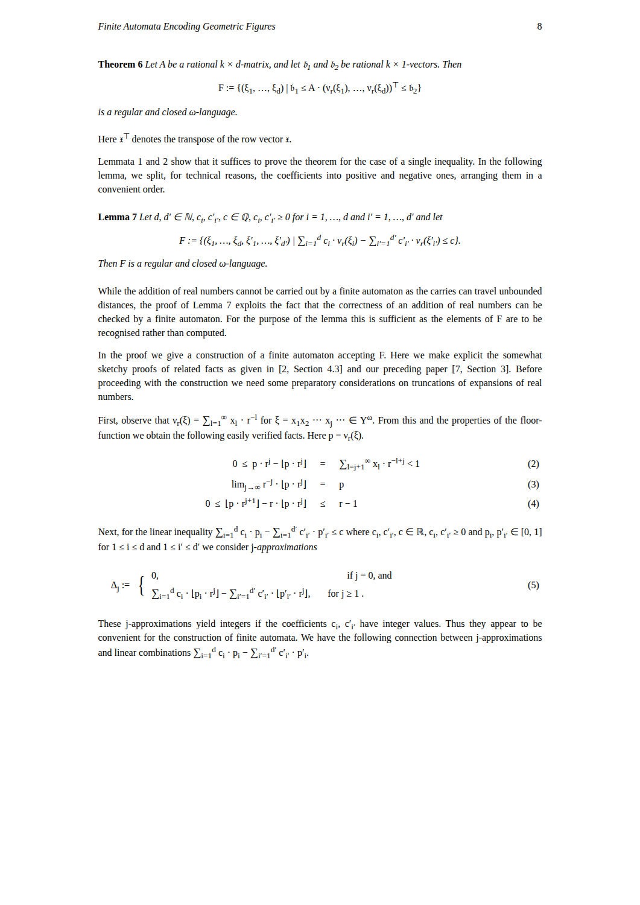Finite Automata Encoding Geometric Figures 8
Theorem 6 Let A be a rational k × d-matrix, and let 𝔟1 and 𝔟2 be rational k × 1-vectors. Then
F := {(ξ1, …, ξd) | 𝔟1 ≤ A · (νr(ξ1), …, νr(ξd))⊤ ≤ 𝔟2}
is a regular and closed ω-language.
Here 𝔵⊤ denotes the transpose of the row vector 𝔵.
Lemmata 1 and 2 show that it suffices to prove the theorem for the case of a single inequality. In the following lemma, we split, for technical reasons, the coefficients into positive and negative ones, arranging them in a convenient order.
Lemma 7 Let d, d′ ∈ ℕ, ci, c′i′, c ∈ ℚ, ci, c′i′ ≥ 0 for i = 1, …, d and i′ = 1, …, d′ and let
F := {(ξ1, …, ξd, ξ′1, …, ξ′d′) | ∑i=1d ci · νr(ξi) − ∑i′=1d′ c′i′ · νr(ξ′i′) ≤ c}.
Then F is a regular and closed ω-language.
While the addition of real numbers cannot be carried out by a finite automaton as the carries can travel unbounded distances, the proof of Lemma 7 exploits the fact that the correctness of an addition of real numbers can be checked by a finite automaton. For the purpose of the lemma this is sufficient as the elements of F are to be recognised rather than computed.
In the proof we give a construction of a finite automaton accepting F. Here we make explicit the somewhat sketchy proofs of related facts as given in [2, Section 4.3] and our preceding paper [7, Section 3]. Before proceeding with the construction we need some preparatory considerations on truncations of expansions of real numbers.
First, observe that νr(ξ) = ∑l=1∞ xl · r−l for ξ = x1x2 ··· xj ··· ∈ Yω. From this and the properties of the floor-function we obtain the following easily verified facts. Here p = νr(ξ).
| 0 ≤ p · r j − ⌊p · r j ⌋ | = | ∑ l=j+1 ∞ x l · r −l+j < 1 | (2) |
| lim j→∞ r −j · ⌊p · r j ⌋ | = | p | (3) |
| 0 ≤ ⌊p · r j+1 ⌋ − r · ⌊p · r j ⌋ | ≤ | r − 1 | (4) |
Next, for the linear inequality ∑i=1d ci · pi − ∑i=1d′ c′i′ · p′i′ ≤ c where ci, c′i′, c ∈ ℝ, ci, c′i′ ≥ 0 and pi, p′i′ ∈ [0, 1] for 1 ≤ i ≤ d and 1 ≤ i′ ≤ d′ we consider j-approximations
| Δ j := | { / 0, / if j = 0, and / / ∑ i=1 d c i · ⌊p i · r j ⌋ − ∑ i′=1 d′ c′ i′ · ⌊p′ i′ · r j ⌋, / for j ≥ 1 . / | (5) |
These j-approximations yield integers if the coefficients ci, c′i′ have integer values. Thus they appear to be convenient for the construction of finite automata. We have the following connection between j-approximations and linear combinations ∑i=1d ci · pi − ∑i′=1d′ c′i′ · p′i.